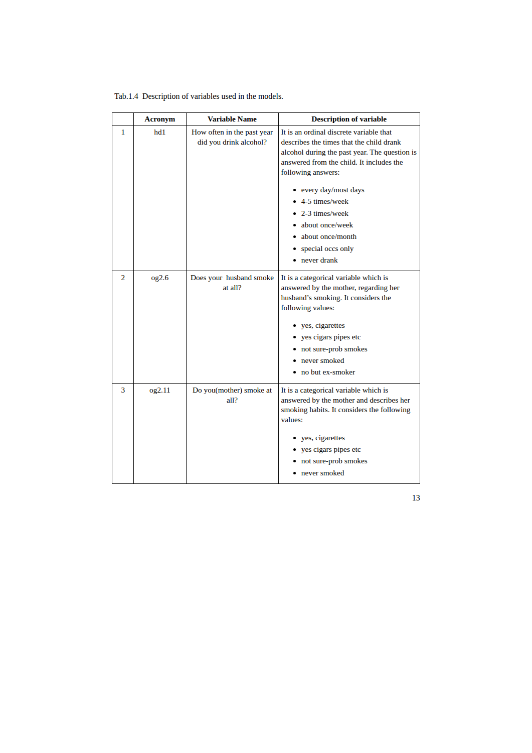Tab.1.4 Description of variables used in the models.
| | Acronym | Variable Name | Description of variable |
| --- | --- | --- | --- |
| 1 | hd1 | How often in the past year did you drink alcohol? | It is an ordinal discrete variable that describes the times that the child drank alcohol during the past year. The question is answered from the child. It includes the following answers: every day/most days 4-5 times/week 2-3 times/week about once/week about once/month special occs only never drank |
| 2 | og2.6 | Does your husband smoke at all? | It is a categorical variable which is answered by the mother, regarding her husband’s smoking. It considers the following values: yes, cigarettes yes cigars pipes etc not sure-prob smokes never smoked no but ex-smoker |
| 3 | og2.11 | Do you(mother) smoke at all? | It is a categorical variable which is answered by the mother and describes her smoking habits. It considers the following values: yes, cigarettes yes cigars pipes etc not sure-prob smokes never smoked |
13